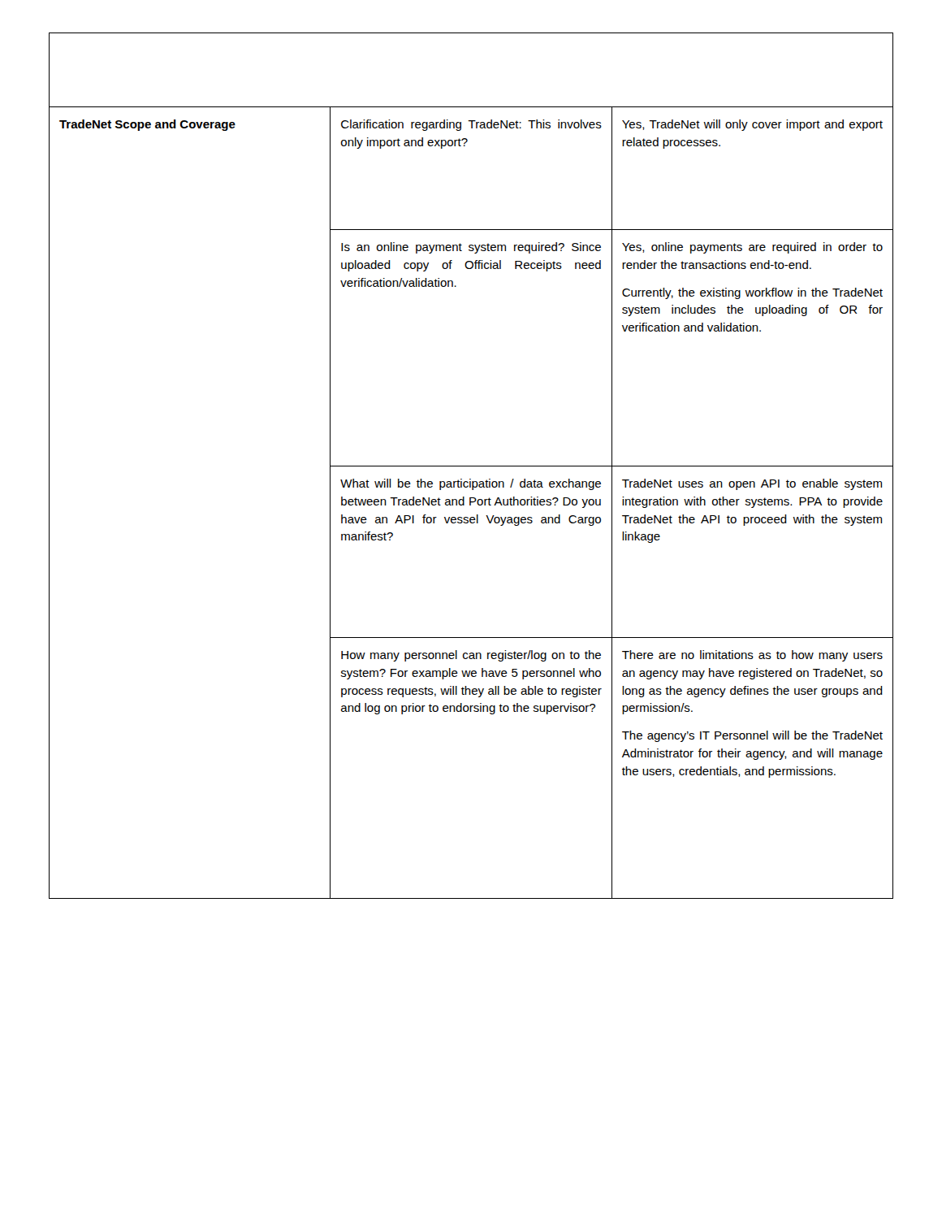| TradeNet Scope and Coverage | Clarification regarding TradeNet: This involves only import and export? | Yes, TradeNet will only cover import and export related processes. |
| Is an online payment system required? Since uploaded copy of Official Receipts need verification/validation. | Yes, online payments are required in order to render the transactions end-to-end. Currently, the existing workflow in the TradeNet system includes the uploading of OR for verification and validation. |
| What will be the participation / data exchange between TradeNet and Port Authorities? Do you have an API for vessel Voyages and Cargo manifest? | TradeNet uses an open API to enable system integration with other systems. PPA to provide TradeNet the API to proceed with the system linkage |
| How many personnel can register/log on to the system? For example we have 5 personnel who process requests, will they all be able to register and log on prior to endorsing to the supervisor? | There are no limitations as to how many users an agency may have registered on TradeNet, so long as the agency defines the user groups and permission/s. The agency’s IT Personnel will be the TradeNet Administrator for their agency, and will manage the users, credentials, and permissions. |